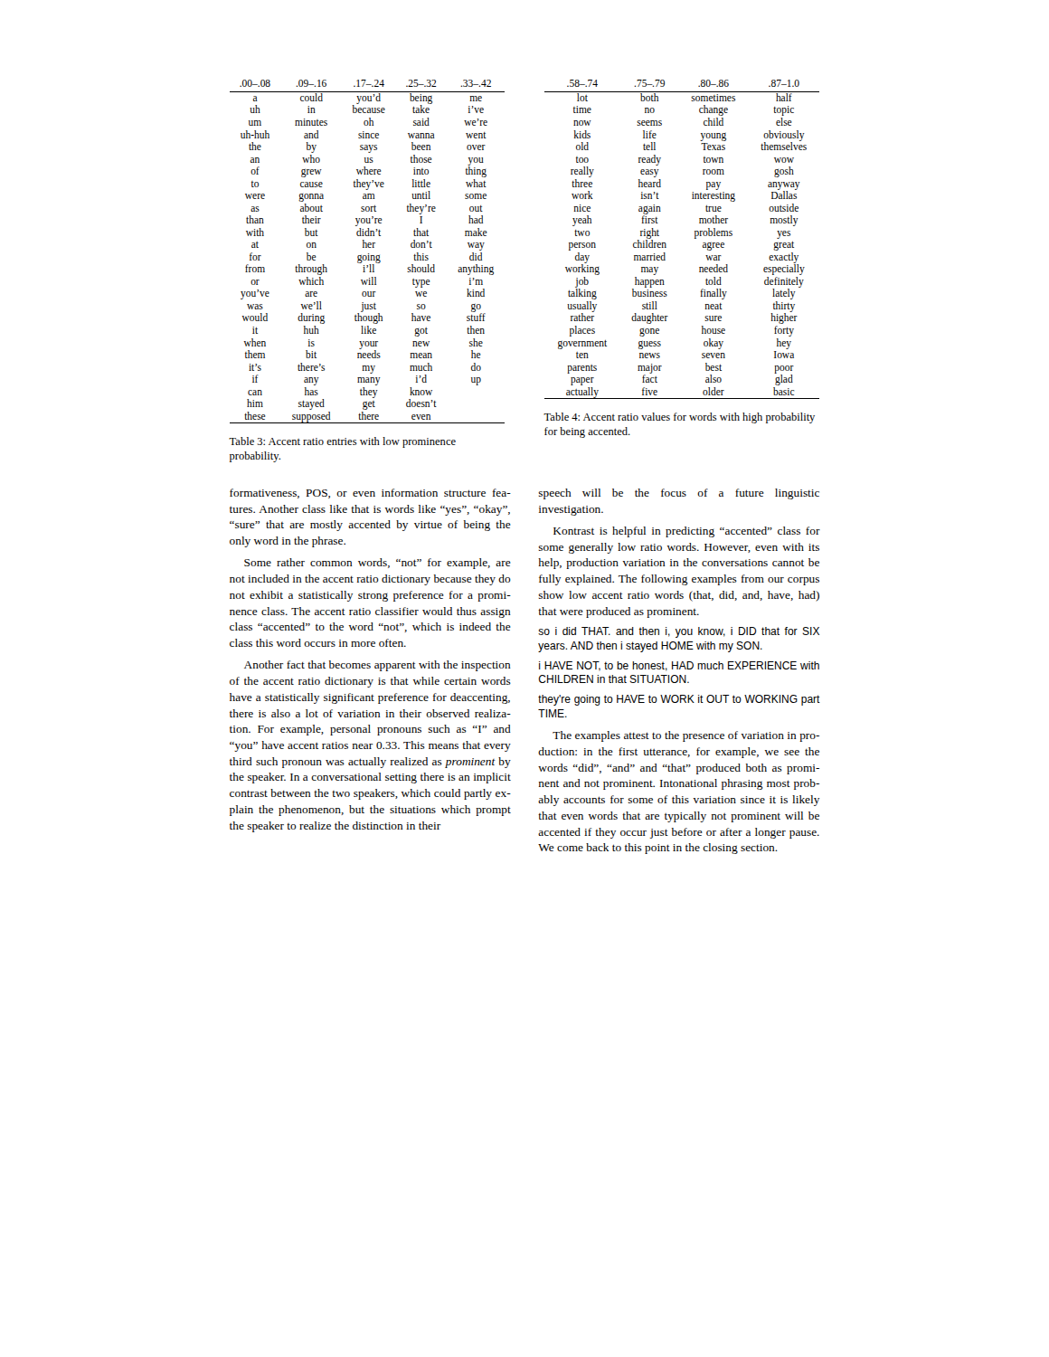| .00–.08 | .09–.16 | .17–.24 | .25–.32 | .33–.42 |
| --- | --- | --- | --- | --- |
| a | could | you’d | being | me |
| uh | in | because | take | i’ve |
| um | minutes | oh | said | we’re |
| uh-huh | and | since | wanna | went |
| the | by | says | been | over |
| an | who | us | those | you |
| of | grew | where | into | thing |
| to | cause | they’ve | little | what |
| were | gonna | am | until | some |
| as | about | sort | they’re | out |
| than | their | you’re | I | had |
| with | but | didn’t | that | make |
| at | on | her | don’t | way |
| for | be | going | this | did |
| from | through | i’ll | should | anything |
| or | which | will | type | i’m |
| you’ve | are | our | we | kind |
| was | we’ll | just | so | go |
| would | during | though | have | stuff |
| it | huh | like | got | then |
| when | is | your | new | she |
| them | bit | needs | mean | he |
| it’s | there’s | my | much | do |
| if | any | many | i’d | up |
| can | has | they | know | |
| him | stayed | get | doesn’t | |
| these | supposed | there | even | |
Table 3: Accent ratio entries with low prominence probability.
| .58–.74 | .75–.79 | .80–.86 | .87–1.0 |
| --- | --- | --- | --- |
| lot | both | sometimes | half |
| time | no | change | topic |
| now | seems | child | else |
| kids | life | young | obviously |
| old | tell | Texas | themselves |
| too | ready | town | wow |
| really | easy | room | gosh |
| three | heard | pay | anyway |
| work | isn’t | interesting | Dallas |
| nice | again | true | outside |
| yeah | first | mother | mostly |
| two | right | problems | yes |
| person | children | agree | great |
| day | married | war | exactly |
| working | may | needed | especially |
| job | happen | told | definitely |
| talking | business | finally | lately |
| usually | still | neat | thirty |
| rather | daughter | sure | higher |
| places | gone | house | forty |
| government | guess | okay | hey |
| ten | news | seven | Iowa |
| parents | major | best | poor |
| paper | fact | also | glad |
| actually | five | older | basic |
Table 4: Accent ratio values for words with high probability for being accented.
formativeness, POS, or even information structure features. Another class like that is words like “yes”, “okay”, “sure” that are mostly accented by virtue of being the only word in the phrase.
Some rather common words, “not” for example, are not included in the accent ratio dictionary because they do not exhibit a statistically strong preference for a prominence class. The accent ratio classifier would thus assign class “accented” to the word “not”, which is indeed the class this word occurs in more often.
Another fact that becomes apparent with the inspection of the accent ratio dictionary is that while certain words have a statistically significant preference for deaccenting, there is also a lot of variation in their observed realization. For example, personal pronouns such as “I” and “you” have accent ratios near 0.33. This means that every third such pronoun was actually realized as prominent by the speaker. In a conversational setting there is an implicit contrast between the two speakers, which could partly explain the phenomenon, but the situations which prompt the speaker to realize the distinction in their
speech will be the focus of a future linguistic investigation.
Kontrast is helpful in predicting “accented” class for some generally low ratio words. However, even with its help, production variation in the conversations cannot be fully explained. The following examples from our corpus show low accent ratio words (that, did, and, have, had) that were produced as prominent.
so i did THAT. and then i, you know, i DID that for SIX years. AND then i stayed HOME with my SON.
i HAVE NOT, to be honest, HAD much EXPERIENCE with CHILDREN in that SITUATION.
they're going to HAVE to WORK it OUT to WORKING part TIME.
The examples attest to the presence of variation in production: in the first utterance, for example, we see the words “did”, “and” and “that” produced both as prominent and not prominent. Intonational phrasing most probably accounts for some of this variation since it is likely that even words that are typically not prominent will be accented if they occur just before or after a longer pause. We come back to this point in the closing section.